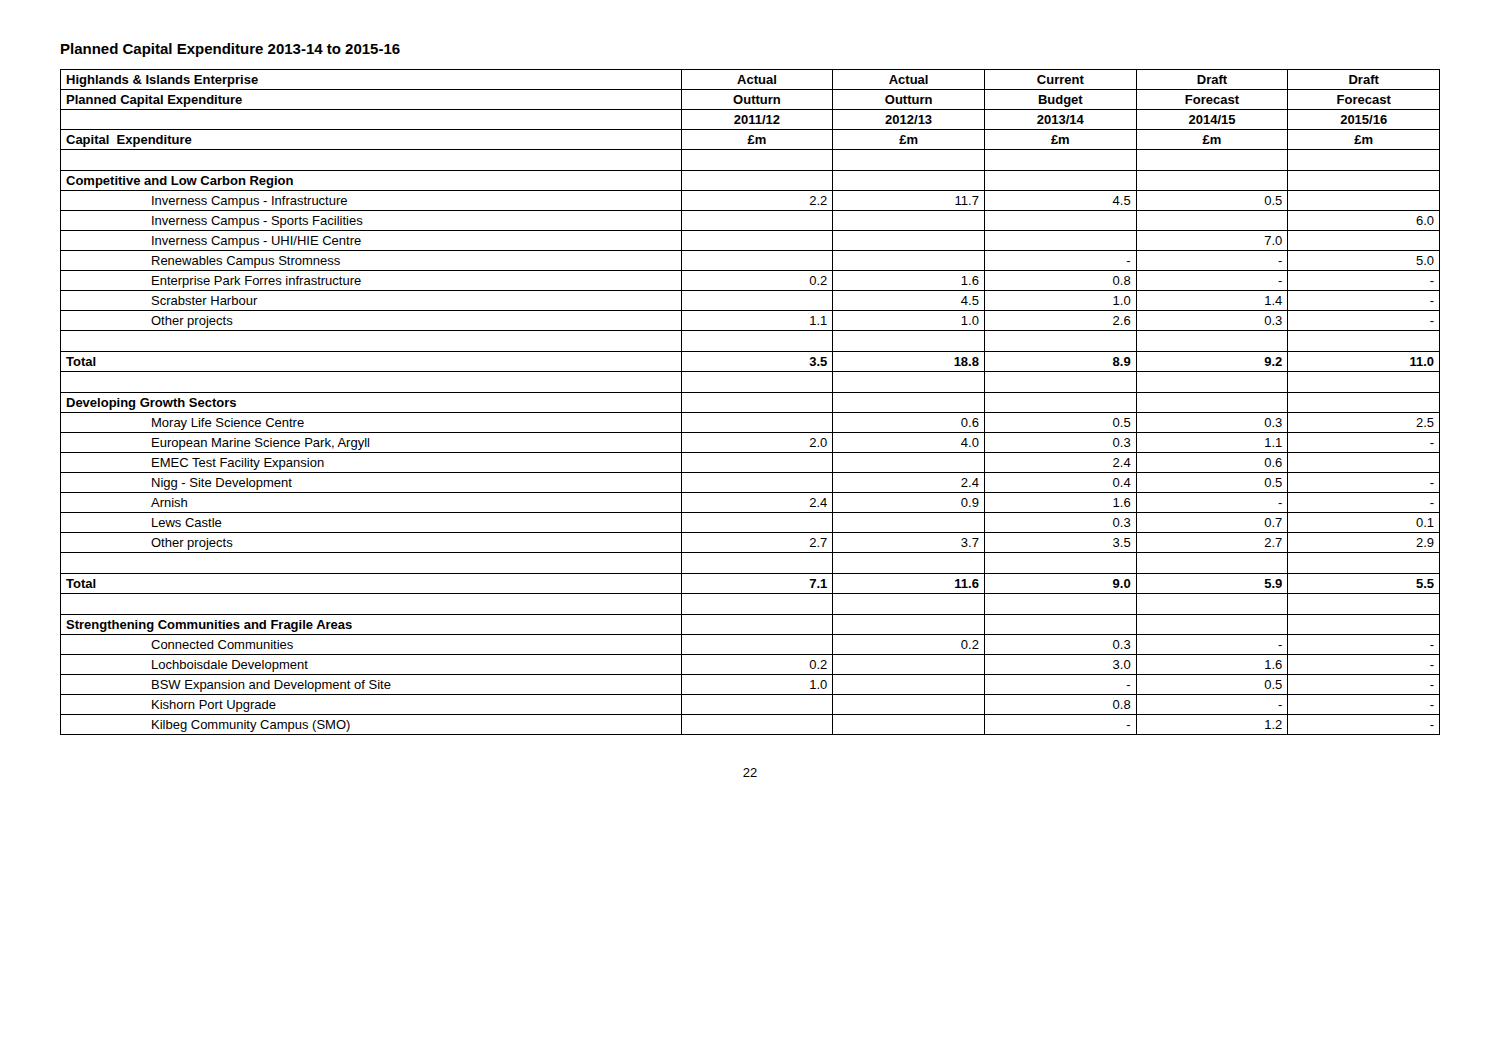Planned Capital Expenditure 2013-14 to 2015-16
| Highlands & Islands Enterprise | Actual | Actual | Current | Draft | Draft |
| Planned Capital Expenditure | Outturn | Outturn | Budget | Forecast | Forecast |
| | 2011/12 | 2012/13 | 2013/14 | 2014/15 | 2015/16 |
| Capital Expenditure | £m | £m | £m | £m | £m |
| Competitive and Low Carbon Region | | | | | |
| Inverness Campus - Infrastructure | 2.2 | 11.7 | 4.5 | 0.5 | |
| Inverness Campus - Sports Facilities | | | | | 6.0 |
| Inverness Campus - UHI/HIE Centre | | | | 7.0 | |
| Renewables Campus Stromness | | | - | - | 5.0 |
| Enterprise Park Forres infrastructure | 0.2 | 1.6 | 0.8 | - | - |
| Scrabster Harbour | | 4.5 | 1.0 | 1.4 | - |
| Other projects | 1.1 | 1.0 | 2.6 | 0.3 | - |
| Total | 3.5 | 18.8 | 8.9 | 9.2 | 11.0 |
| Developing Growth Sectors | | | | | |
| Moray Life Science Centre | | 0.6 | 0.5 | 0.3 | 2.5 |
| European Marine Science Park, Argyll | 2.0 | 4.0 | 0.3 | 1.1 | - |
| EMEC Test Facility Expansion | | | 2.4 | 0.6 | |
| Nigg - Site Development | | 2.4 | 0.4 | 0.5 | - |
| Arnish | 2.4 | 0.9 | 1.6 | - | - |
| Lews Castle | | | 0.3 | 0.7 | 0.1 |
| Other projects | 2.7 | 3.7 | 3.5 | 2.7 | 2.9 |
| Total | 7.1 | 11.6 | 9.0 | 5.9 | 5.5 |
| Strengthening Communities and Fragile Areas | | | | | |
| Connected Communities | | 0.2 | 0.3 | - | - |
| Lochboisdale Development | 0.2 | | 3.0 | 1.6 | - |
| BSW Expansion and Development of Site | 1.0 | | - | 0.5 | - |
| Kishorn Port Upgrade | | | 0.8 | - | - |
| Kilbeg Community Campus (SMO) | | | - | 1.2 | - |
22